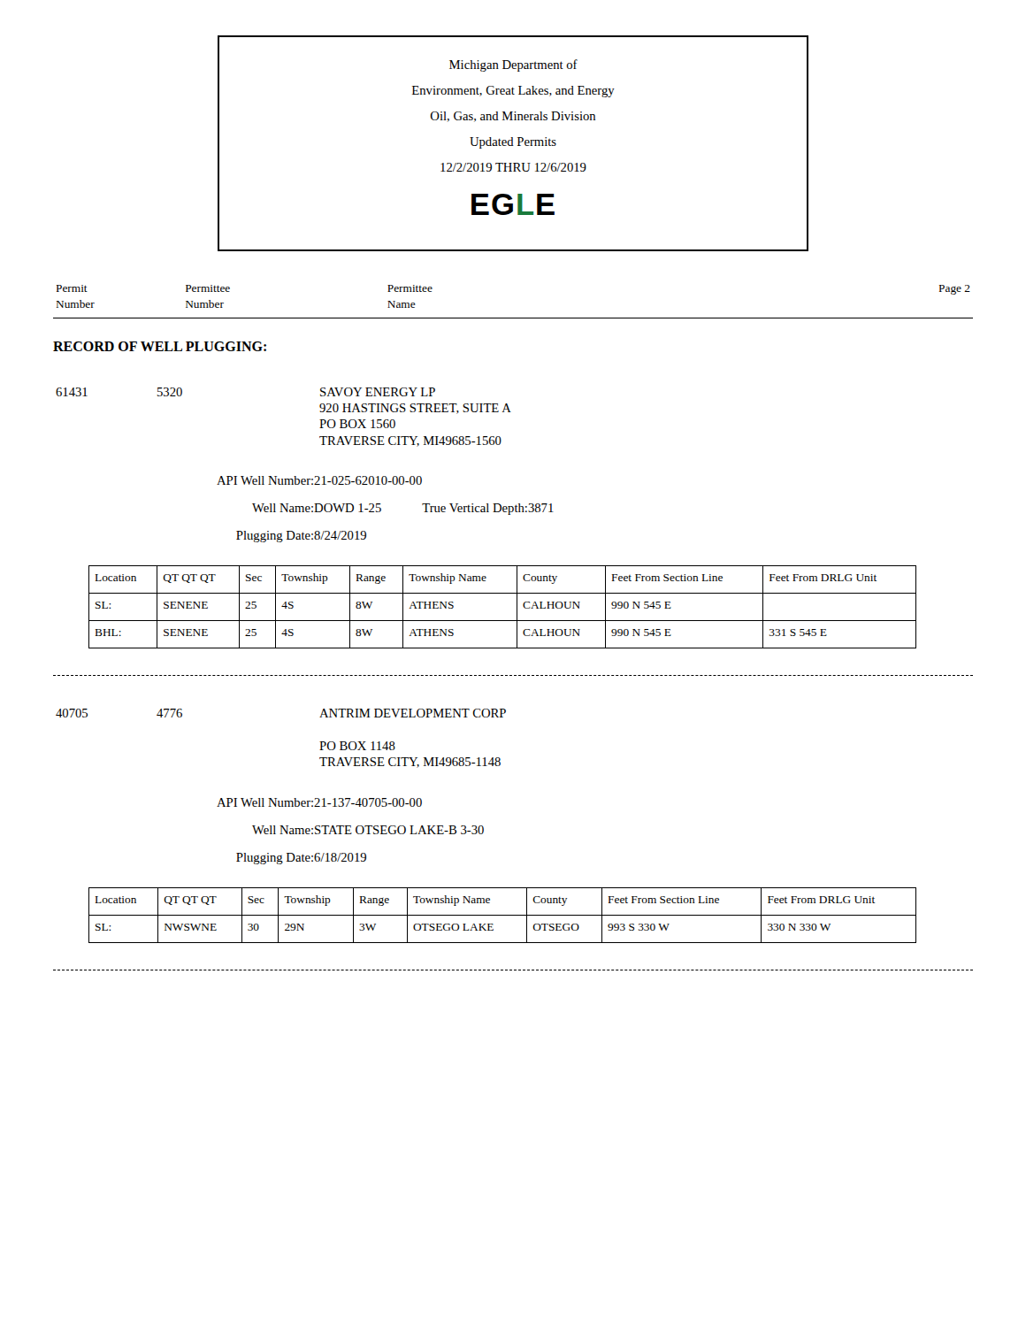Michigan Department of
Environment, Great Lakes, and Energy
Oil, Gas, and Minerals Division
Updated Permits
12/2/2019 THRU 12/6/2019
EGLE
| Permit Number | Permittee Number | Permittee Name | Page 2 |
RECORD OF WELL PLUGGING:
| 61431 | 5320 | SAVOY ENERGY LP 920 HASTINGS STREET, SUITE A PO BOX 1560 TRAVERSE CITY, MI49685-1560 |
| API Well Number: | 21-025-62010-00-00 | | |
| Well Name: | DOWD 1-25 | True Vertical Depth: | 3871 |
| Plugging Date: | 8/24/2019 | | |
| Location | QT QT QT | Sec | Township | Range | Township Name | County | Feet From Section Line | Feet From DRLG Unit |
| --- | --- | --- | --- | --- | --- | --- | --- | --- |
| SL: | SENENE | 25 | 4S | 8W | ATHENS | CALHOUN | 990 N 545 E | |
| BHL: | SENENE | 25 | 4S | 8W | ATHENS | CALHOUN | 990 N 545 E | 331 S 545 E |
| 40705 | 4776 | ANTRIM DEVELOPMENT CORP PO BOX 1148 TRAVERSE CITY, MI49685-1148 |
| API Well Number: | 21-137-40705-00-00 |
| Well Name: | STATE OTSEGO LAKE-B 3-30 |
| Plugging Date: | 6/18/2019 |
| Location | QT QT QT | Sec | Township | Range | Township Name | County | Feet From Section Line | Feet From DRLG Unit |
| --- | --- | --- | --- | --- | --- | --- | --- | --- |
| SL: | NWSWNE | 30 | 29N | 3W | OTSEGO LAKE | OTSEGO | 993 S 330 W | 330 N 330 W |